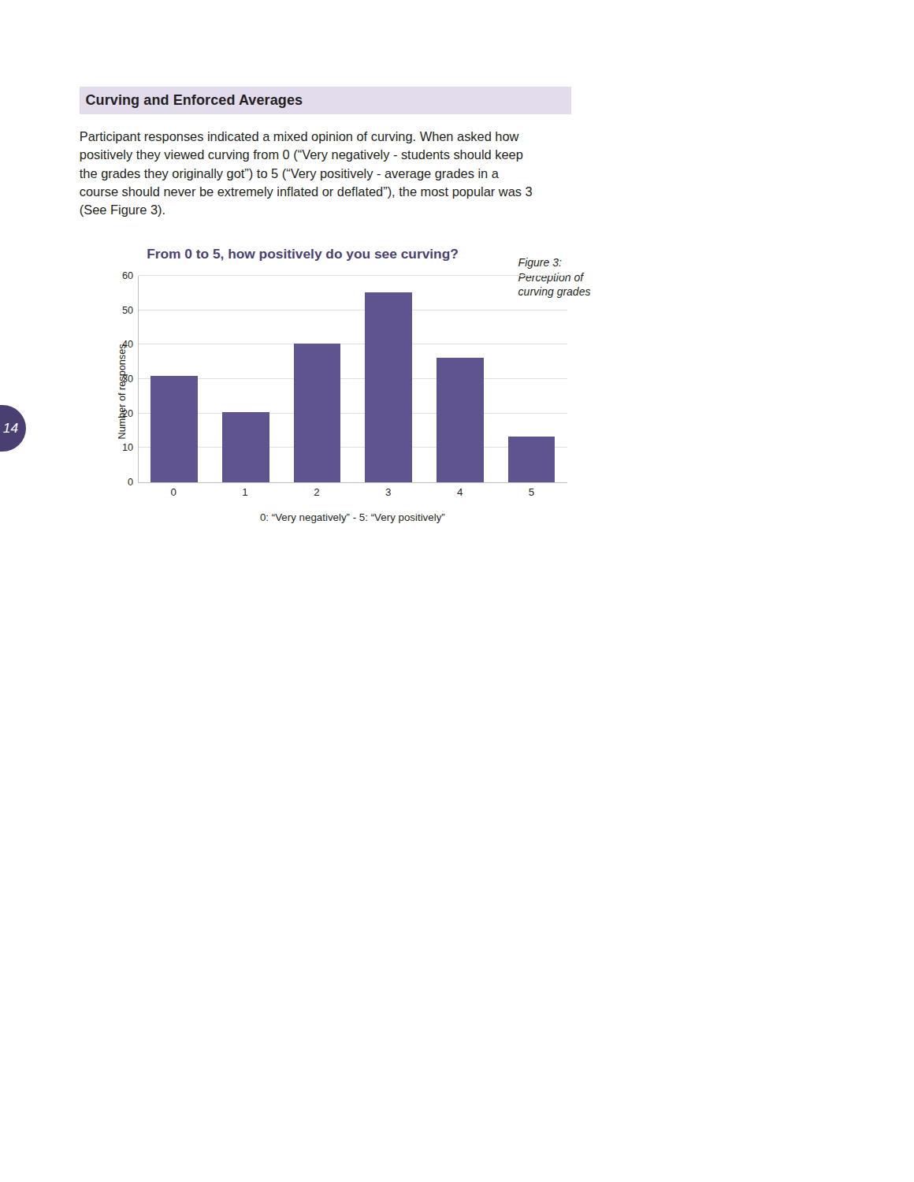14
Curving and Enforced Averages
Participant responses indicated a mixed opinion of curving. When asked how positively they viewed curving from 0 (“Very negatively - students should keep the grades they originally got”) to 5 (“Very positively - average grades in a course should never be extremely inflated or deflated”), the most popular was 3 (See Figure 3).
Figure 3: Perception of curving grades
From 0 to 5, how positively do you see curving?
Number of responses
10
20
30
40
50
60
0
012345
0: “Very negatively” - 5: “Very positively”